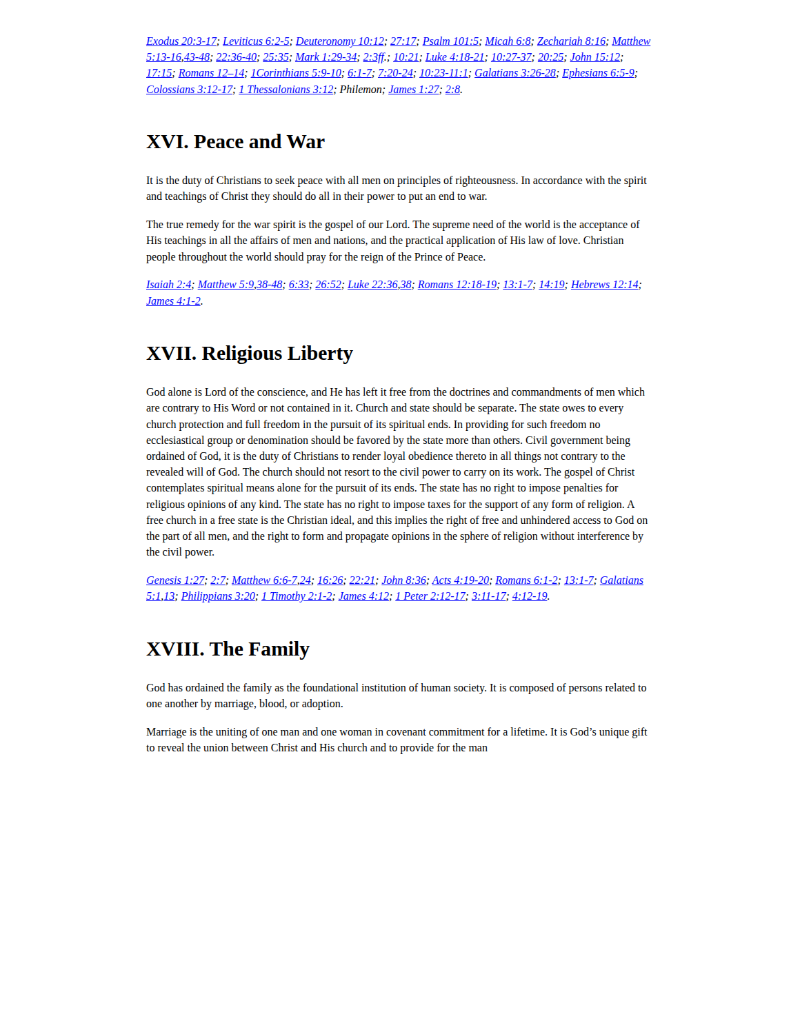Exodus 20:3-17; Leviticus 6:2-5; Deuteronomy 10:12; 27:17; Psalm 101:5; Micah 6:8; Zechariah 8:16; Matthew 5:13-16,43-48; 22:36-40; 25:35; Mark 1:29-34; 2:3ff.; 10:21; Luke 4:18-21; 10:27-37; 20:25; John 15:12; 17:15; Romans 12–14; 1Corinthians 5:9-10; 6:1-7; 7:20-24; 10:23-11:1; Galatians 3:26-28; Ephesians 6:5-9; Colossians 3:12-17; 1 Thessalonians 3:12; Philemon; James 1:27; 2:8.
XVI. Peace and War
It is the duty of Christians to seek peace with all men on principles of righteousness. In accordance with the spirit and teachings of Christ they should do all in their power to put an end to war.
The true remedy for the war spirit is the gospel of our Lord. The supreme need of the world is the acceptance of His teachings in all the affairs of men and nations, and the practical application of His law of love. Christian people throughout the world should pray for the reign of the Prince of Peace.
Isaiah 2:4; Matthew 5:9,38-48; 6:33; 26:52; Luke 22:36,38; Romans 12:18-19; 13:1-7; 14:19; Hebrews 12:14; James 4:1-2.
XVII. Religious Liberty
God alone is Lord of the conscience, and He has left it free from the doctrines and commandments of men which are contrary to His Word or not contained in it. Church and state should be separate. The state owes to every church protection and full freedom in the pursuit of its spiritual ends. In providing for such freedom no ecclesiastical group or denomination should be favored by the state more than others. Civil government being ordained of God, it is the duty of Christians to render loyal obedience thereto in all things not contrary to the revealed will of God. The church should not resort to the civil power to carry on its work. The gospel of Christ contemplates spiritual means alone for the pursuit of its ends. The state has no right to impose penalties for religious opinions of any kind. The state has no right to impose taxes for the support of any form of religion. A free church in a free state is the Christian ideal, and this implies the right of free and unhindered access to God on the part of all men, and the right to form and propagate opinions in the sphere of religion without interference by the civil power.
Genesis 1:27; 2:7; Matthew 6:6-7,24; 16:26; 22:21; John 8:36; Acts 4:19-20; Romans 6:1-2; 13:1-7; Galatians 5:1,13; Philippians 3:20; 1 Timothy 2:1-2; James 4:12; 1 Peter 2:12-17; 3:11-17; 4:12-19.
XVIII. The Family
God has ordained the family as the foundational institution of human society. It is composed of persons related to one another by marriage, blood, or adoption.
Marriage is the uniting of one man and one woman in covenant commitment for a lifetime. It is God’s unique gift to reveal the union between Christ and His church and to provide for the man